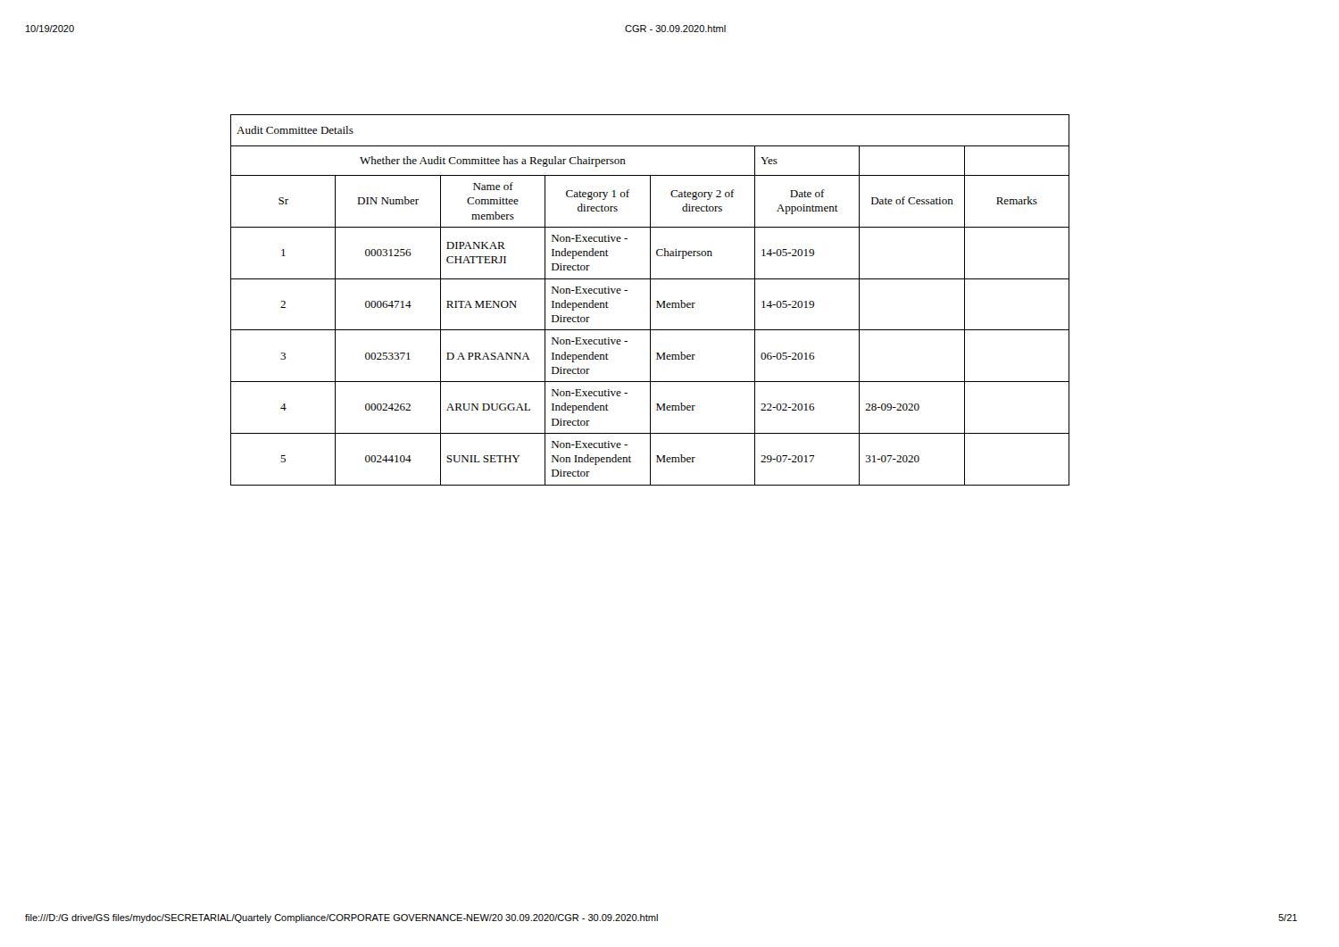10/19/2020
CGR - 30.09.2020.html
| Audit Committee Details |
| Whether the Audit Committee has a Regular Chairperson | Yes | | |
| Sr | DIN Number | Name of Committee members | Category 1 of directors | Category 2 of directors | Date of Appointment | Date of Cessation | Remarks |
| 1 | 00031256 | DIPANKAR CHATTERJI | Non-Executive - Independent Director | Chairperson | 14-05-2019 | | |
| 2 | 00064714 | RITA MENON | Non-Executive - Independent Director | Member | 14-05-2019 | | |
| 3 | 00253371 | D A PRASANNA | Non-Executive - Independent Director | Member | 06-05-2016 | | |
| 4 | 00024262 | ARUN DUGGAL | Non-Executive - Independent Director | Member | 22-02-2016 | 28-09-2020 | |
| 5 | 00244104 | SUNIL SETHY | Non-Executive - Non Independent Director | Member | 29-07-2017 | 31-07-2020 | |
file:///D:/G drive/GS files/mydoc/SECRETARIAL/Quartely Compliance/CORPORATE GOVERNANCE-NEW/20 30.09.2020/CGR - 30.09.2020.html
5/21